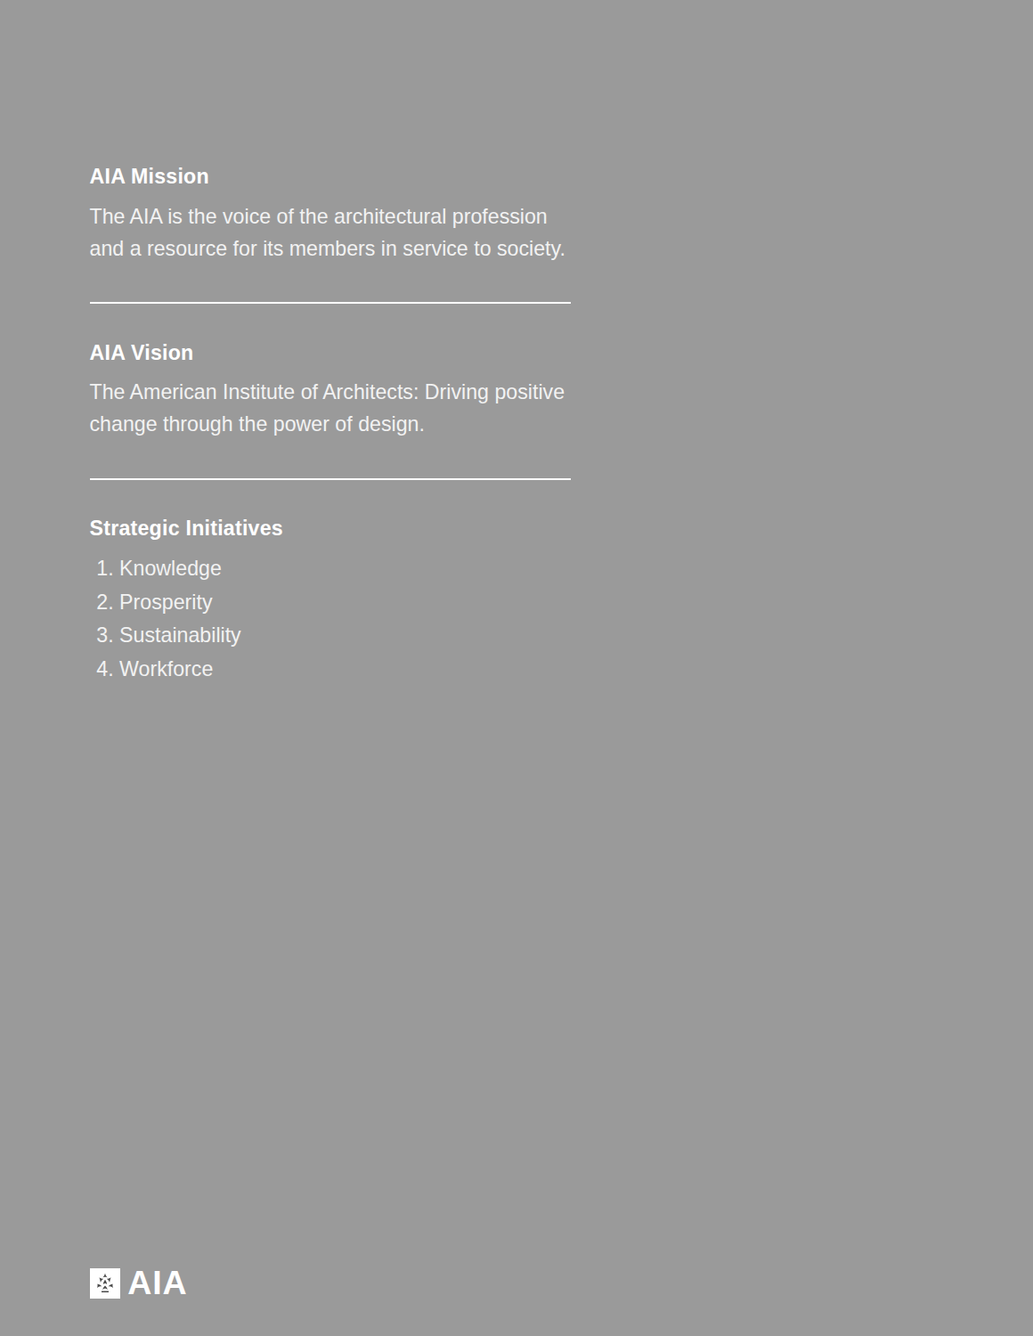AIA Mission
The AIA is the voice of the architectural profession and a resource for its members in service to society.
AIA Vision
The American Institute of Architects: Driving positive change through the power of design.
Strategic Initiatives
Knowledge
Prosperity
Sustainability
Workforce
AIA